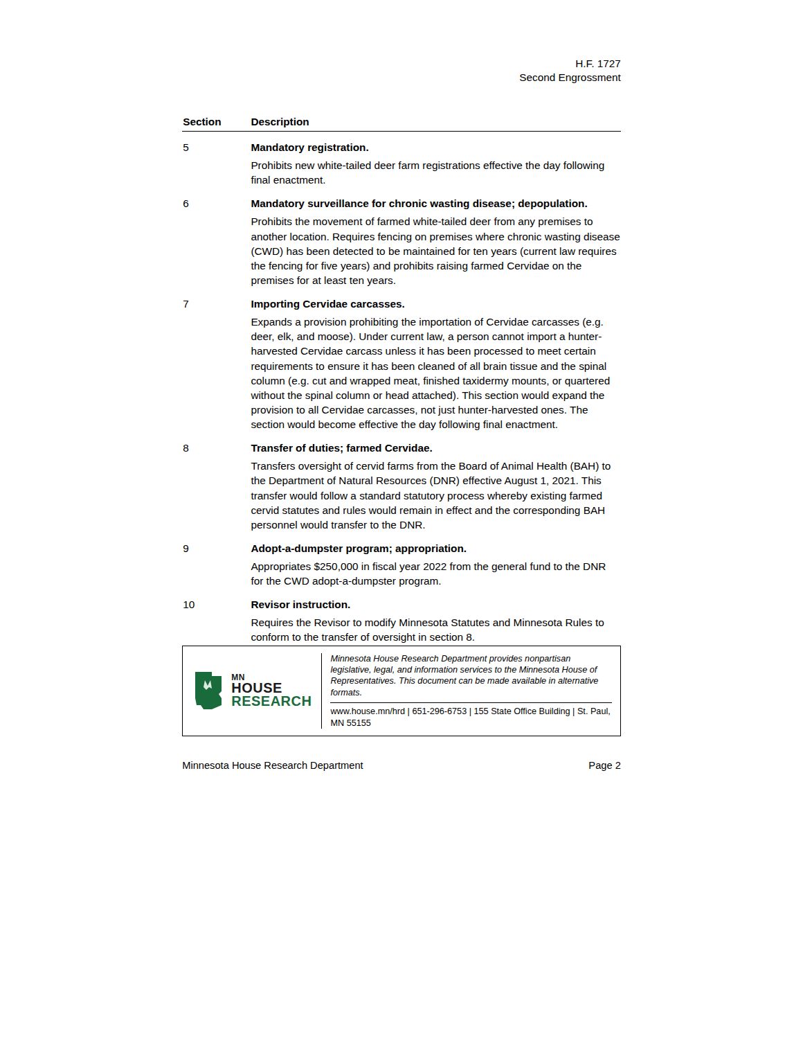H.F. 1727
Second Engrossment
| Section | Description |
| --- | --- |
| 5 | Mandatory registration. Prohibits new white-tailed deer farm registrations effective the day following final enactment. |
| 6 | Mandatory surveillance for chronic wasting disease; depopulation. Prohibits the movement of farmed white-tailed deer from any premises to another location. Requires fencing on premises where chronic wasting disease (CWD) has been detected to be maintained for ten years (current law requires the fencing for five years) and prohibits raising farmed Cervidae on the premises for at least ten years. |
| 7 | Importing Cervidae carcasses. Expands a provision prohibiting the importation of Cervidae carcasses (e.g. deer, elk, and moose). Under current law, a person cannot import a hunter-harvested Cervidae carcass unless it has been processed to meet certain requirements to ensure it has been cleaned of all brain tissue and the spinal column (e.g. cut and wrapped meat, finished taxidermy mounts, or quartered without the spinal column or head attached). This section would expand the provision to all Cervidae carcasses, not just hunter-harvested ones. The section would become effective the day following final enactment. |
| 8 | Transfer of duties; farmed Cervidae. Transfers oversight of cervid farms from the Board of Animal Health (BAH) to the Department of Natural Resources (DNR) effective August 1, 2021. This transfer would follow a standard statutory process whereby existing farmed cervid statutes and rules would remain in effect and the corresponding BAH personnel would transfer to the DNR. |
| 9 | Adopt-a-dumpster program; appropriation. Appropriates $250,000 in fiscal year 2022 from the general fund to the DNR for the CWD adopt-a-dumpster program. |
| 10 | Revisor instruction. Requires the Revisor to modify Minnesota Statutes and Minnesota Rules to conform to the transfer of oversight in section 8. |
MN HOUSE RESEARCH
Minnesota House Research Department provides nonpartisan legislative, legal, and information services to the Minnesota House of Representatives. This document can be made available in alternative formats.
www.house.mn/hrd | 651-296-6753 | 155 State Office Building | St. Paul, MN 55155
Minnesota House Research Department Page 2